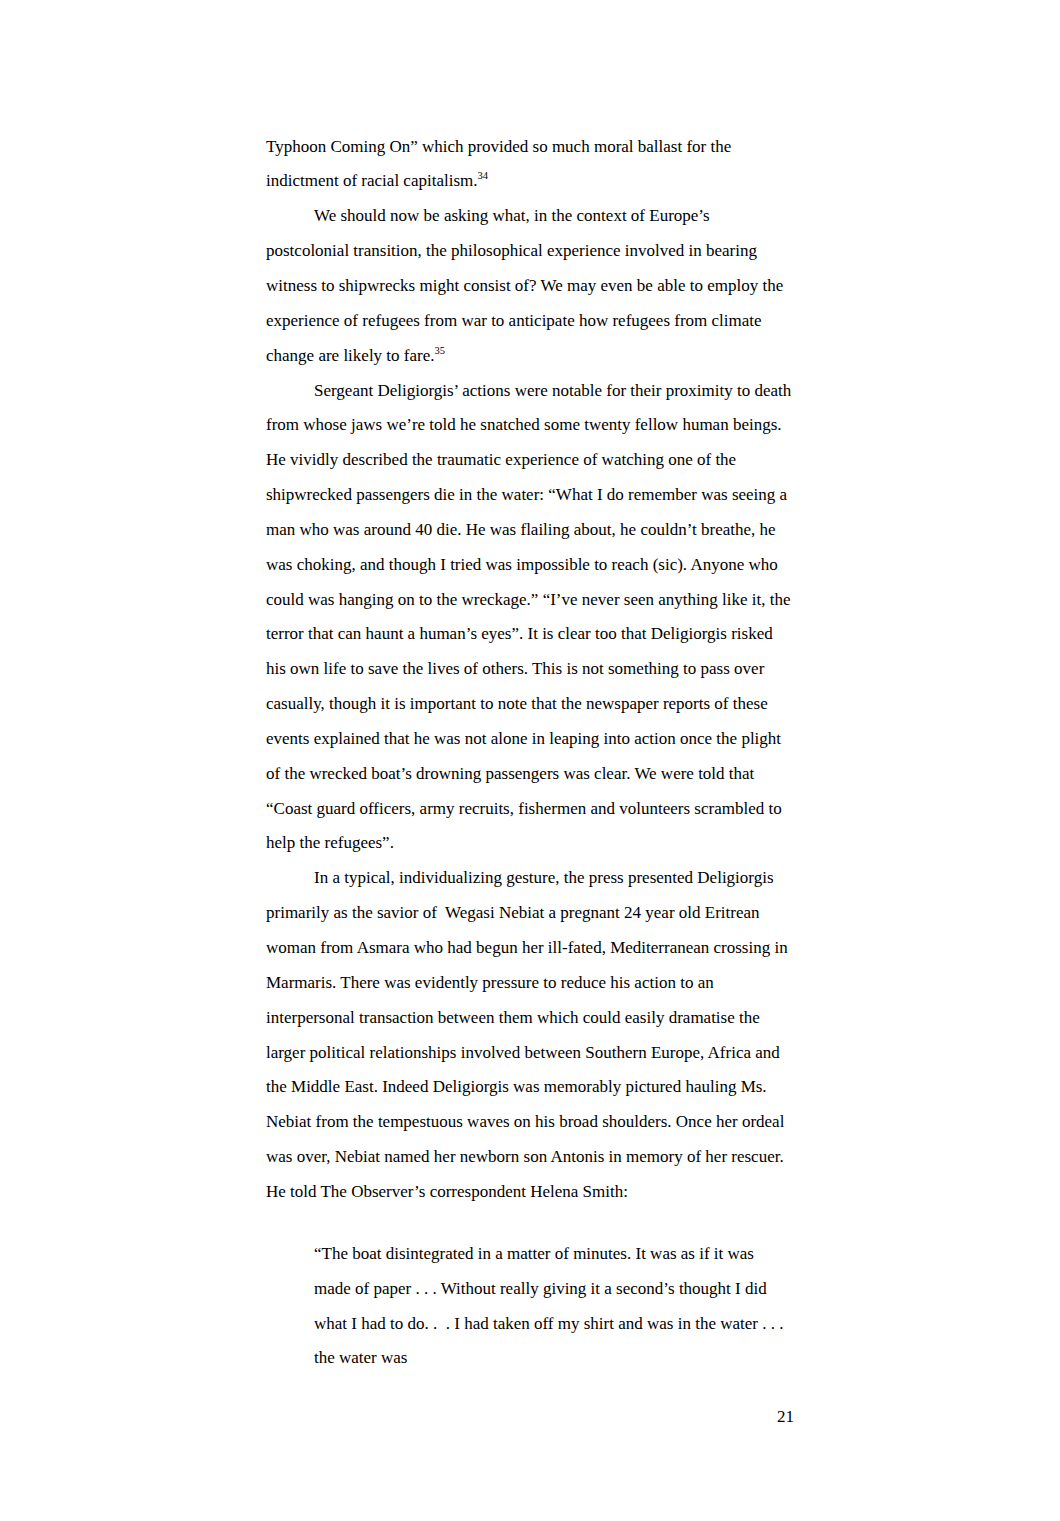Typhoon Coming On” which provided so much moral ballast for the indictment of racial capitalism.34
We should now be asking what, in the context of Europe’s postcolonial transition, the philosophical experience involved in bearing witness to shipwrecks might consist of? We may even be able to employ the experience of refugees from war to anticipate how refugees from climate change are likely to fare.35
Sergeant Deligiorgis’ actions were notable for their proximity to death from whose jaws we’re told he snatched some twenty fellow human beings. He vividly described the traumatic experience of watching one of the shipwrecked passengers die in the water: “What I do remember was seeing a man who was around 40 die. He was flailing about, he couldn’t breathe, he was choking, and though I tried was impossible to reach (sic). Anyone who could was hanging on to the wreckage.” “I’ve never seen anything like it, the terror that can haunt a human’s eyes”. It is clear too that Deligiorgis risked his own life to save the lives of others. This is not something to pass over casually, though it is important to note that the newspaper reports of these events explained that he was not alone in leaping into action once the plight of the wrecked boat’s drowning passengers was clear. We were told that “Coast guard officers, army recruits, fishermen and volunteers scrambled to help the refugees”.
In a typical, individualizing gesture, the press presented Deligiorgis primarily as the savior of Wegasi Nebiat a pregnant 24 year old Eritrean woman from Asmara who had begun her ill-fated, Mediterranean crossing in Marmaris. There was evidently pressure to reduce his action to an interpersonal transaction between them which could easily dramatise the larger political relationships involved between Southern Europe, Africa and the Middle East. Indeed Deligiorgis was memorably pictured hauling Ms. Nebiat from the tempestuous waves on his broad shoulders. Once her ordeal was over, Nebiat named her newborn son Antonis in memory of her rescuer. He told The Observer’s correspondent Helena Smith:
“The boat disintegrated in a matter of minutes. It was as if it was made of paper . . . Without really giving it a second’s thought I did what I had to do. . . I had taken off my shirt and was in the water . . . the water was
21